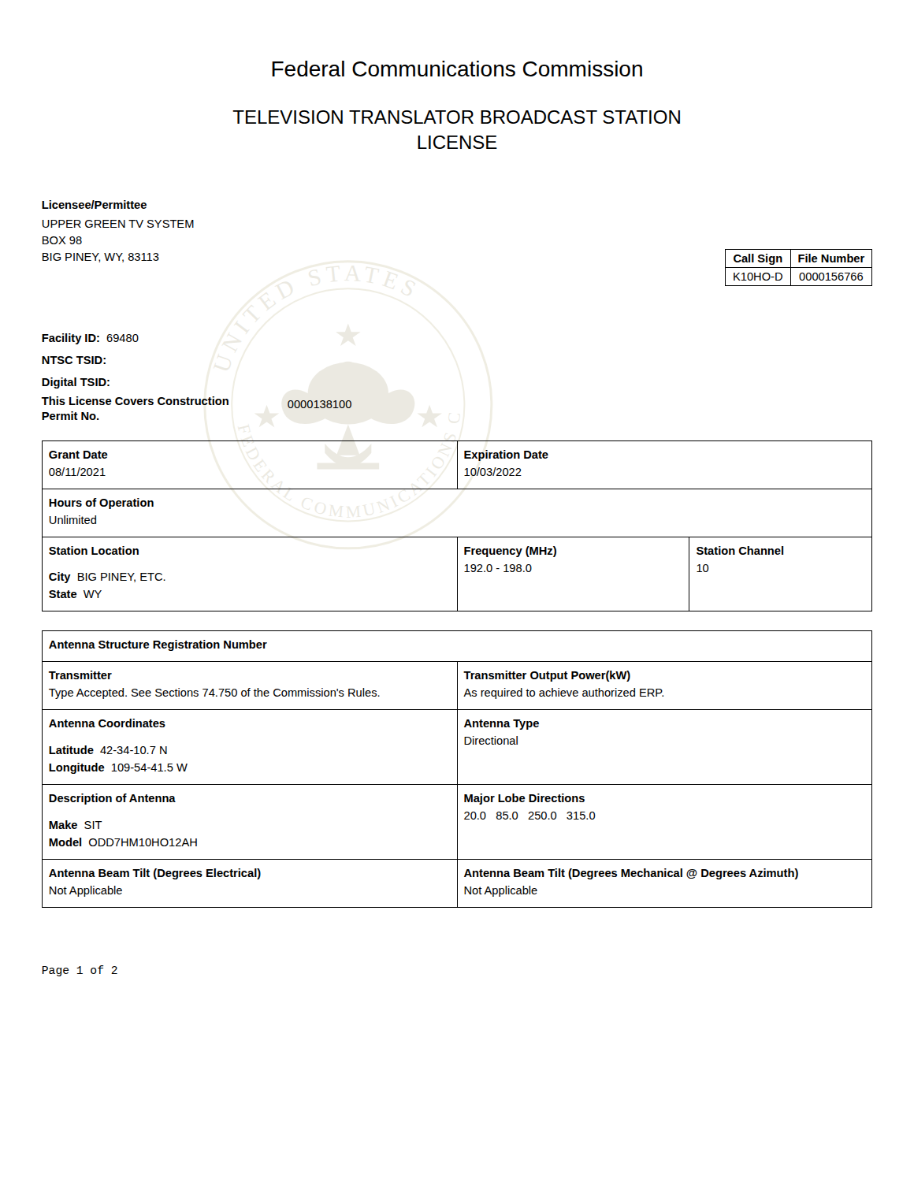UNITED STATES FEDERAL COMMUNICATIONS COMMISSION
Federal Communications Commission
TELEVISION TRANSLATOR BROADCAST STATION
LICENSE
Licensee/Permittee
UPPER GREEN TV SYSTEM
BOX 98
BIG PINEY, WY, 83113
| Call Sign | File Number |
| --- | --- |
| K10HO-D | 0000156766 |
Facility ID: 69480
NTSC TSID:
Digital TSID:
This License Covers Construction Permit No.
0000138100
| Grant Date 08/11/2021 | Expiration Date 10/03/2022 |
| Hours of Operation Unlimited |
| Station Location City BIG PINEY, ETC. State WY | Frequency (MHz) 192.0 - 198.0 | Station Channel 10 |
| Antenna Structure Registration Number |
| Transmitter Type Accepted. See Sections 74.750 of the Commission's Rules. | Transmitter Output Power(kW) As required to achieve authorized ERP. |
| Antenna Coordinates Latitude 42-34-10.7 N Longitude 109-54-41.5 W | Antenna Type Directional |
| Description of Antenna Make SIT Model ODD7HM10HO12AH | Major Lobe Directions 20.0 85.0 250.0 315.0 |
| Antenna Beam Tilt (Degrees Electrical) Not Applicable | Antenna Beam Tilt (Degrees Mechanical @ Degrees Azimuth) Not Applicable |
Page 1 of 2